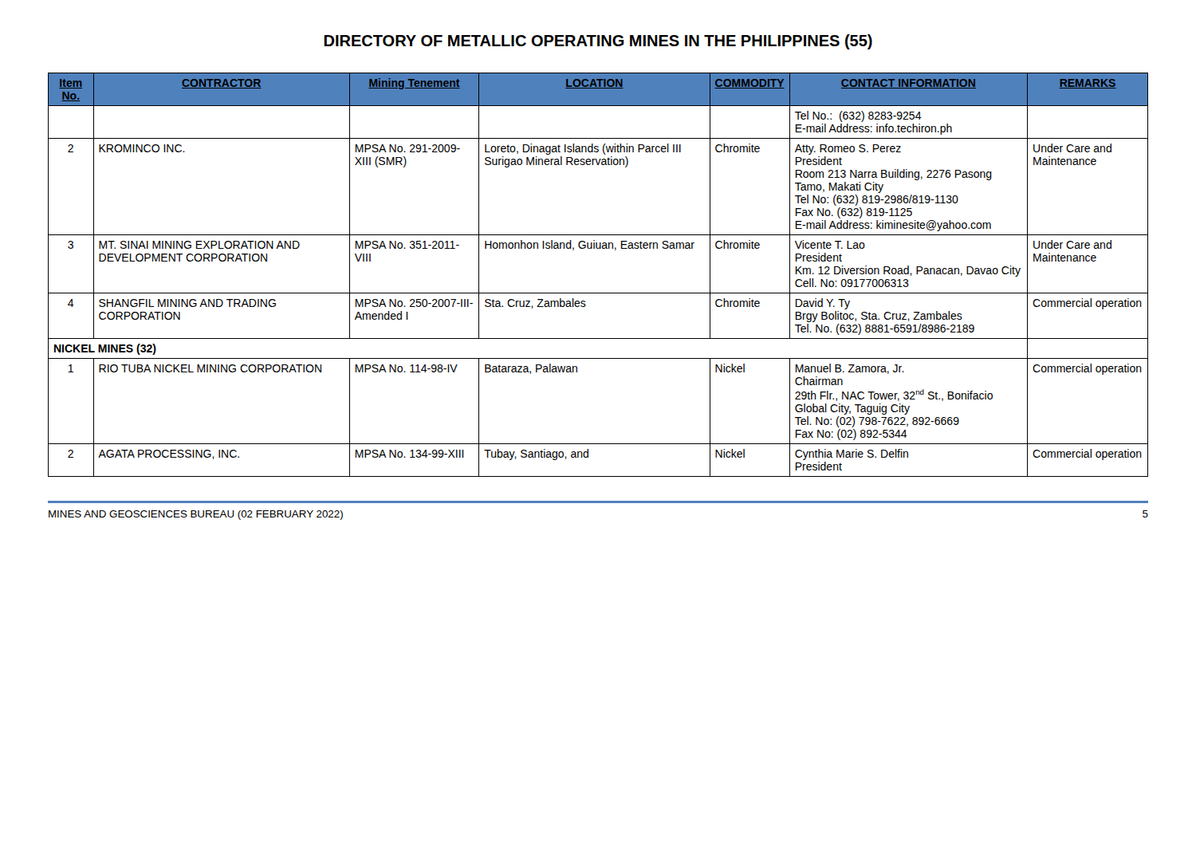DIRECTORY OF METALLIC OPERATING MINES IN THE PHILIPPINES (55)
| Item No. | CONTRACTOR | Mining Tenement | LOCATION | COMMODITY | CONTACT INFORMATION | REMARKS |
| --- | --- | --- | --- | --- | --- | --- |
| | | | | | Tel No.: (632) 8283-9254 E-mail Address: info.techiron.ph | |
| 2 | KROMINCO INC. | MPSA No. 291-2009-XIII (SMR) | Loreto, Dinagat Islands (within Parcel III Surigao Mineral Reservation) | Chromite | Atty. Romeo S. Perez President Room 213 Narra Building, 2276 Pasong Tamo, Makati City Tel No: (632) 819-2986/819-1130 Fax No. (632) 819-1125 E-mail Address: kiminesite@yahoo.com | Under Care and Maintenance |
| 3 | MT. SINAI MINING EXPLORATION AND DEVELOPMENT CORPORATION | MPSA No. 351-2011-VIII | Homonhon Island, Guiuan, Eastern Samar | Chromite | Vicente T. Lao President Km. 12 Diversion Road, Panacan, Davao City Cell. No: 09177006313 | Under Care and Maintenance |
| 4 | SHANGFIL MINING AND TRADING CORPORATION | MPSA No. 250-2007-III-Amended I | Sta. Cruz, Zambales | Chromite | David Y. Ty Brgy Bolitoc, Sta. Cruz, Zambales Tel. No. (632) 8881-6591/8986-2189 | Commercial operation |
| NICKEL MINES (32) | |
| 1 | RIO TUBA NICKEL MINING CORPORATION | MPSA No. 114-98-IV | Bataraza, Palawan | Nickel | Manuel B. Zamora, Jr. Chairman 29th Flr., NAC Tower, 32 nd St., Bonifacio Global City, Taguig City Tel. No: (02) 798-7622, 892-6669 Fax No: (02) 892-5344 | Commercial operation |
| 2 | AGATA PROCESSING, INC. | MPSA No. 134-99-XIII | Tubay, Santiago, and | Nickel | Cynthia Marie S. Delfin President | Commercial operation |
MINES AND GEOSCIENCES BUREAU (02 FEBRUARY 2022) 5